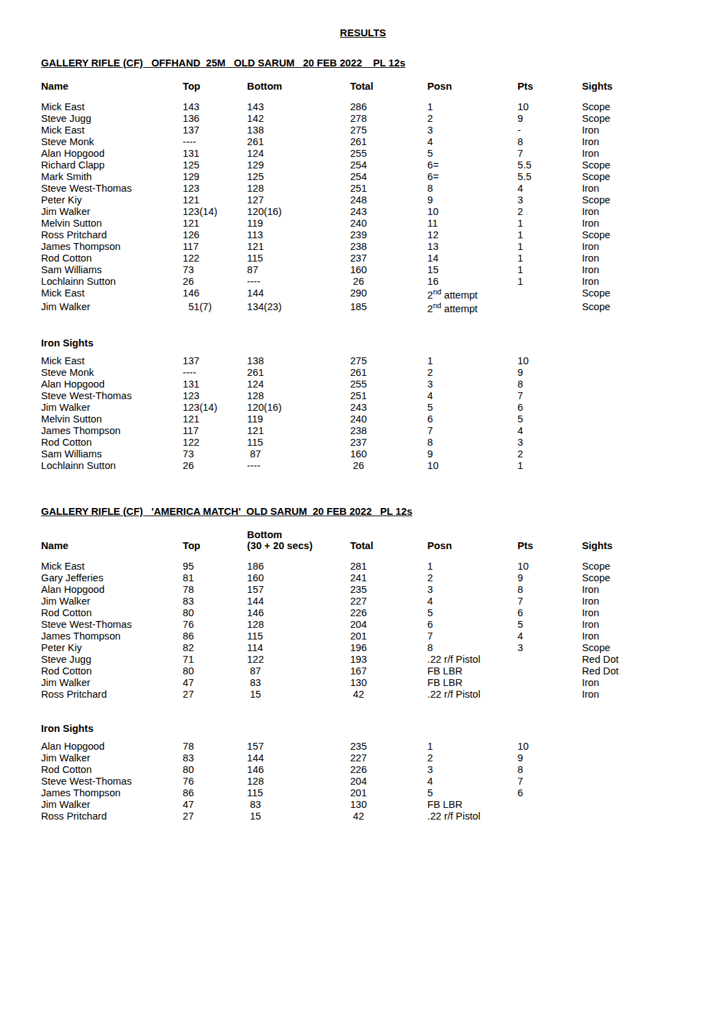RESULTS
GALLERY RIFLE (CF) OFFHAND 25M OLD SARUM 20 FEB 2022 PL 12s
| Name | Top | Bottom | Total | Posn | Pts | Sights |
| --- | --- | --- | --- | --- | --- | --- |
| Mick East | 143 | 143 | 286 | 1 | 10 | Scope |
| Steve Jugg | 136 | 142 | 278 | 2 | 9 | Scope |
| Mick East | 137 | 138 | 275 | 3 | - | Iron |
| Steve Monk | ---- | 261 | 261 | 4 | 8 | Iron |
| Alan Hopgood | 131 | 124 | 255 | 5 | 7 | Iron |
| Richard Clapp | 125 | 129 | 254 | 6= | 5.5 | Scope |
| Mark Smith | 129 | 125 | 254 | 6= | 5.5 | Scope |
| Steve West-Thomas | 123 | 128 | 251 | 8 | 4 | Iron |
| Peter Kiy | 121 | 127 | 248 | 9 | 3 | Scope |
| Jim Walker | 123(14) | 120(16) | 243 | 10 | 2 | Iron |
| Melvin Sutton | 121 | 119 | 240 | 11 | 1 | Iron |
| Ross Pritchard | 126 | 113 | 239 | 12 | 1 | Scope |
| James Thompson | 117 | 121 | 238 | 13 | 1 | Iron |
| Rod Cotton | 122 | 115 | 237 | 14 | 1 | Iron |
| Sam Williams | 73 | 87 | 160 | 15 | 1 | Iron |
| Lochlainn Sutton | 26 | ---- | 26 | 16 | 1 | Iron |
| Mick East | 146 | 144 | 290 | 2 nd attempt | | Scope |
| Jim Walker | 51(7) | 134(23) | 185 | 2 nd attempt | | Scope |
| Iron Sights |
| Mick East | 137 | 138 | 275 | 1 | 10 | |
| Steve Monk | ---- | 261 | 261 | 2 | 9 | |
| Alan Hopgood | 131 | 124 | 255 | 3 | 8 | |
| Steve West-Thomas | 123 | 128 | 251 | 4 | 7 | |
| Jim Walker | 123(14) | 120(16) | 243 | 5 | 6 | |
| Melvin Sutton | 121 | 119 | 240 | 6 | 5 | |
| James Thompson | 117 | 121 | 238 | 7 | 4 | |
| Rod Cotton | 122 | 115 | 237 | 8 | 3 | |
| Sam Williams | 73 | 87 | 160 | 9 | 2 | |
| Lochlainn Sutton | 26 | ---- | 26 | 10 | 1 | |
GALLERY RIFLE (CF) 'AMERICA MATCH' OLD SARUM 20 FEB 2022 PL 12s
| Name | Top | Bottom (30 + 20 secs) | Total | Posn | Pts | Sights |
| --- | --- | --- | --- | --- | --- | --- |
| Mick East | 95 | 186 | 281 | 1 | 10 | Scope |
| Gary Jefferies | 81 | 160 | 241 | 2 | 9 | Scope |
| Alan Hopgood | 78 | 157 | 235 | 3 | 8 | Iron |
| Jim Walker | 83 | 144 | 227 | 4 | 7 | Iron |
| Rod Cotton | 80 | 146 | 226 | 5 | 6 | Iron |
| Steve West-Thomas | 76 | 128 | 204 | 6 | 5 | Iron |
| James Thompson | 86 | 115 | 201 | 7 | 4 | Iron |
| Peter Kiy | 82 | 114 | 196 | 8 | 3 | Scope |
| Steve Jugg | 71 | 122 | 193 | .22 r/f Pistol | | Red Dot |
| Rod Cotton | 80 | 87 | 167 | FB LBR | | Red Dot |
| Jim Walker | 47 | 83 | 130 | FB LBR | | Iron |
| Ross Pritchard | 27 | 15 | 42 | .22 r/f Pistol | | Iron |
| Iron Sights |
| Alan Hopgood | 78 | 157 | 235 | 1 | 10 | |
| Jim Walker | 83 | 144 | 227 | 2 | 9 | |
| Rod Cotton | 80 | 146 | 226 | 3 | 8 | |
| Steve West-Thomas | 76 | 128 | 204 | 4 | 7 | |
| James Thompson | 86 | 115 | 201 | 5 | 6 | |
| Jim Walker | 47 | 83 | 130 | FB LBR | | |
| Ross Pritchard | 27 | 15 | 42 | .22 r/f Pistol | | |